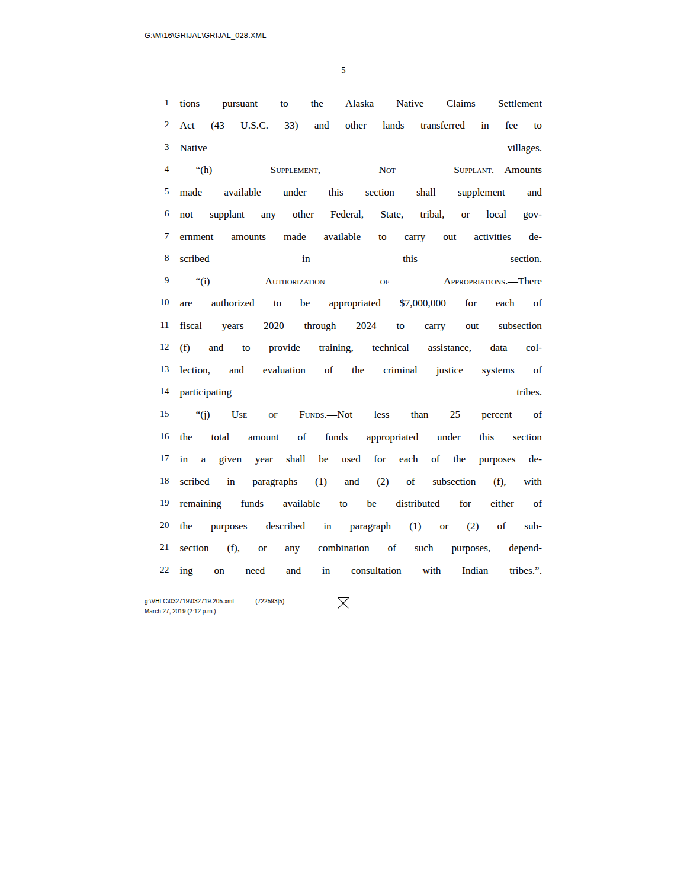G:\M\16\GRIJAL\GRIJAL_028.XML
5
| 1 | tions pursuant to the Alaska Native Claims Settlement |
| 2 | Act (43 U.S.C. 33) and other lands transferred in fee to |
| 3 | Native villages. |
| 4 | “(h) Supplement, Not Supplant. —Amounts |
| 5 | made available under this section shall supplement and |
| 6 | not supplant any other Federal, State, tribal, or local gov- |
| 7 | ernment amounts made available to carry out activities de- |
| 8 | scribed in this section. |
| 9 | “(i) Authorization of Appropriations. —There |
| 10 | are authorized to be appropriated $7,000,000 for each of |
| 11 | fiscal years 2020 through 2024 to carry out subsection |
| 12 | (f) and to provide training, technical assistance, data col- |
| 13 | lection, and evaluation of the criminal justice systems of |
| 14 | participating tribes. |
| 15 | “(j) Use of Funds. —Not less than 25 percent of |
| 16 | the total amount of funds appropriated under this section |
| 17 | in a given year shall be used for each of the purposes de- |
| 18 | scribed in paragraphs (1) and (2) of subsection (f), with |
| 19 | remaining funds available to be distributed for either of |
| 20 | the purposes described in paragraph (1) or (2) of sub- |
| 21 | section (f), or any combination of such purposes, depend- |
| 22 | ing on need and in consultation with Indian tribes.”. |
g:\VHLC\032719\032719.205.xml (722593|5)
March 27, 2019 (2:12 p.m.)